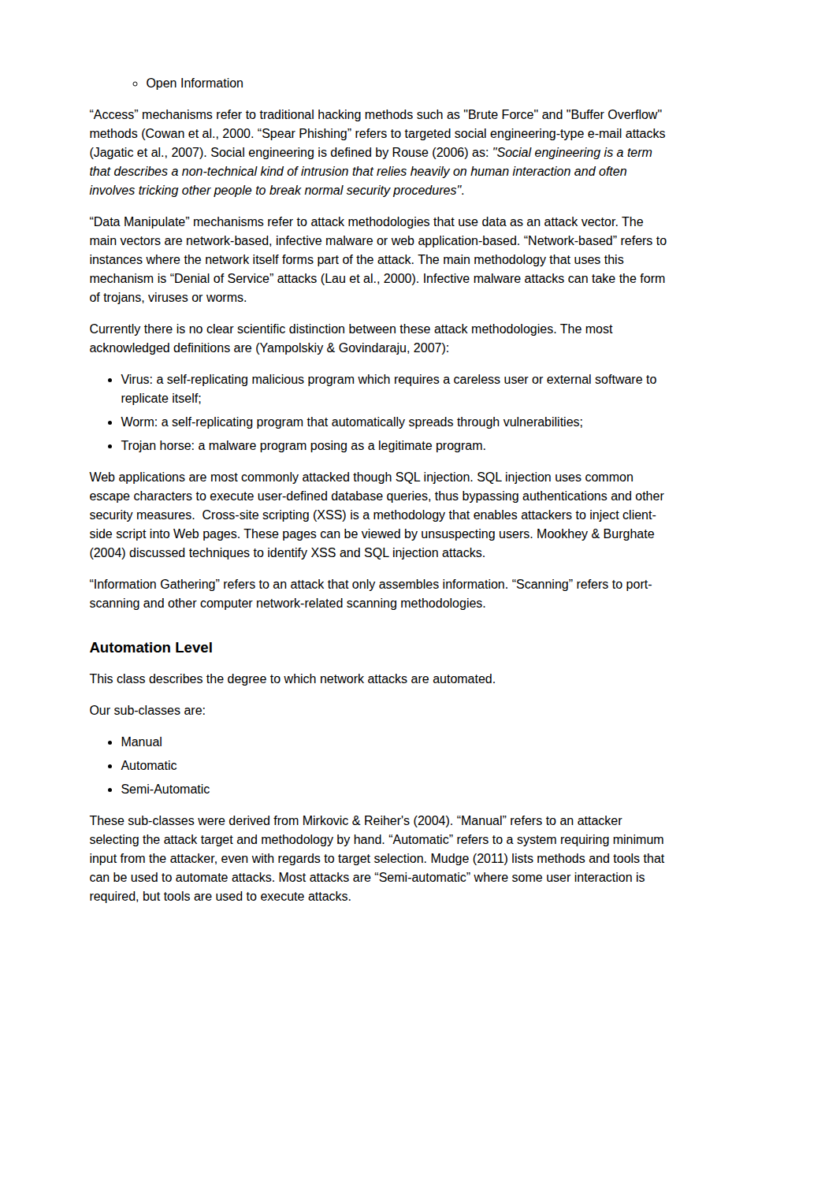Open Information
“Access” mechanisms refer to traditional hacking methods such as "Brute Force" and "Buffer Overflow" methods (Cowan et al., 2000. “Spear Phishing” refers to targeted social engineering-type e-mail attacks (Jagatic et al., 2007). Social engineering is defined by Rouse (2006) as: "Social engineering is a term that describes a non-technical kind of intrusion that relies heavily on human interaction and often involves tricking other people to break normal security procedures".
“Data Manipulate” mechanisms refer to attack methodologies that use data as an attack vector. The main vectors are network-based, infective malware or web application-based. “Network-based” refers to instances where the network itself forms part of the attack. The main methodology that uses this mechanism is “Denial of Service” attacks (Lau et al., 2000). Infective malware attacks can take the form of trojans, viruses or worms.
Currently there is no clear scientific distinction between these attack methodologies. The most acknowledged definitions are (Yampolskiy & Govindaraju, 2007):
Virus: a self-replicating malicious program which requires a careless user or external software to replicate itself;
Worm: a self-replicating program that automatically spreads through vulnerabilities;
Trojan horse: a malware program posing as a legitimate program.
Web applications are most commonly attacked though SQL injection. SQL injection uses common escape characters to execute user-defined database queries, thus bypassing authentications and other security measures. Cross-site scripting (XSS) is a methodology that enables attackers to inject client-side script into Web pages. These pages can be viewed by unsuspecting users. Mookhey & Burghate (2004) discussed techniques to identify XSS and SQL injection attacks.
“Information Gathering” refers to an attack that only assembles information. “Scanning” refers to port-scanning and other computer network-related scanning methodologies.
Automation Level
This class describes the degree to which network attacks are automated.
Our sub-classes are:
Manual
Automatic
Semi-Automatic
These sub-classes were derived from Mirkovic & Reiher's (2004). “Manual” refers to an attacker selecting the attack target and methodology by hand. “Automatic” refers to a system requiring minimum input from the attacker, even with regards to target selection. Mudge (2011) lists methods and tools that can be used to automate attacks. Most attacks are “Semi-automatic” where some user interaction is required, but tools are used to execute attacks.